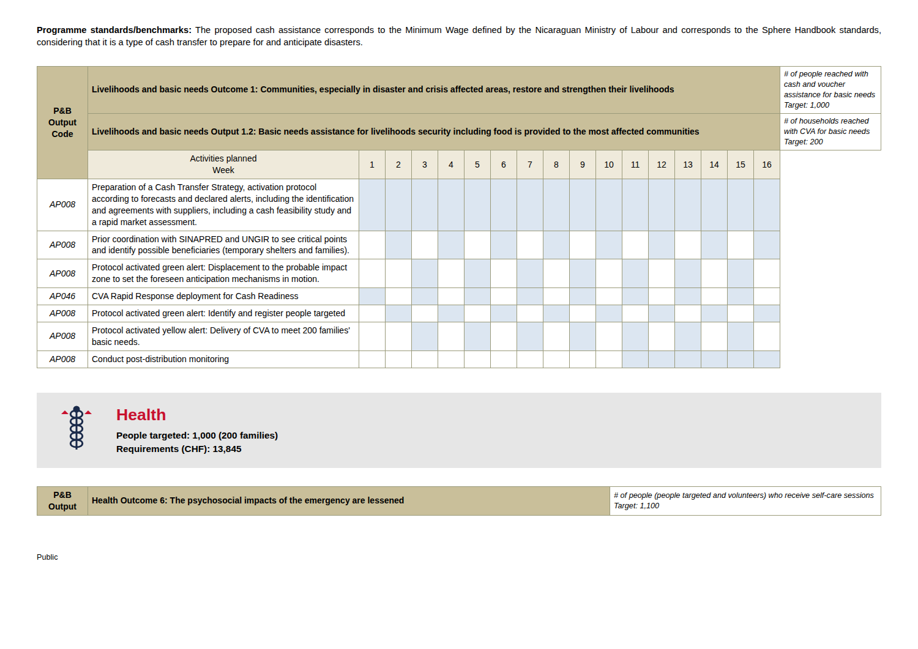Programme standards/benchmarks: The proposed cash assistance corresponds to the Minimum Wage defined by the Nicaraguan Ministry of Labour and corresponds to the Sphere Handbook standards, considering that it is a type of cash transfer to prepare for and anticipate disasters.
| P&B Output Code | Livelihoods and basic needs Outcome 1: Communities, especially in disaster and crisis affected areas, restore and strengthen their livelihoods | # of people reached with cash and voucher assistance for basic needs Target: 1,000 |
| Livelihoods and basic needs Output 1.2: Basic needs assistance for livelihoods security including food is provided to the most affected communities | # of households reached with CVA for basic needs Target: 200 |
| Activities planned Week | 1 | 2 | 3 | 4 | 5 | 6 | 7 | 8 | 9 | 10 | 11 | 12 | 13 | 14 | 15 | 16 | |
| AP008 | Preparation of a Cash Transfer Strategy, activation protocol according to forecasts and declared alerts, including the identification and agreements with suppliers, including a cash feasibility study and a rapid market assessment. | | | | | | | | | | | | | | | | | |
| AP008 | Prior coordination with SINAPRED and UNGIR to see critical points and identify possible beneficiaries (temporary shelters and families). | | | | | | | | | | | | | | | | | |
| AP008 | Protocol activated green alert: Displacement to the probable impact zone to set the foreseen anticipation mechanisms in motion. | | | | | | | | | | | | | | | | | |
| AP046 | CVA Rapid Response deployment for Cash Readiness | | | | | | | | | | | | | | | | | |
| AP008 | Protocol activated green alert: Identify and register people targeted | | | | | | | | | | | | | | | | | |
| AP008 | Protocol activated yellow alert: Delivery of CVA to meet 200 families' basic needs. | | | | | | | | | | | | | | | | | |
| AP008 | Conduct post-distribution monitoring | | | | | | | | | | | | | | | | | |
Health
People targeted: 1,000 (200 families)
Requirements (CHF): 13,845
| P&B Output | Health Outcome 6: The psychosocial impacts of the emergency are lessened | # of people (people targeted and volunteers) who receive self-care sessions Target: 1,100 |
Public